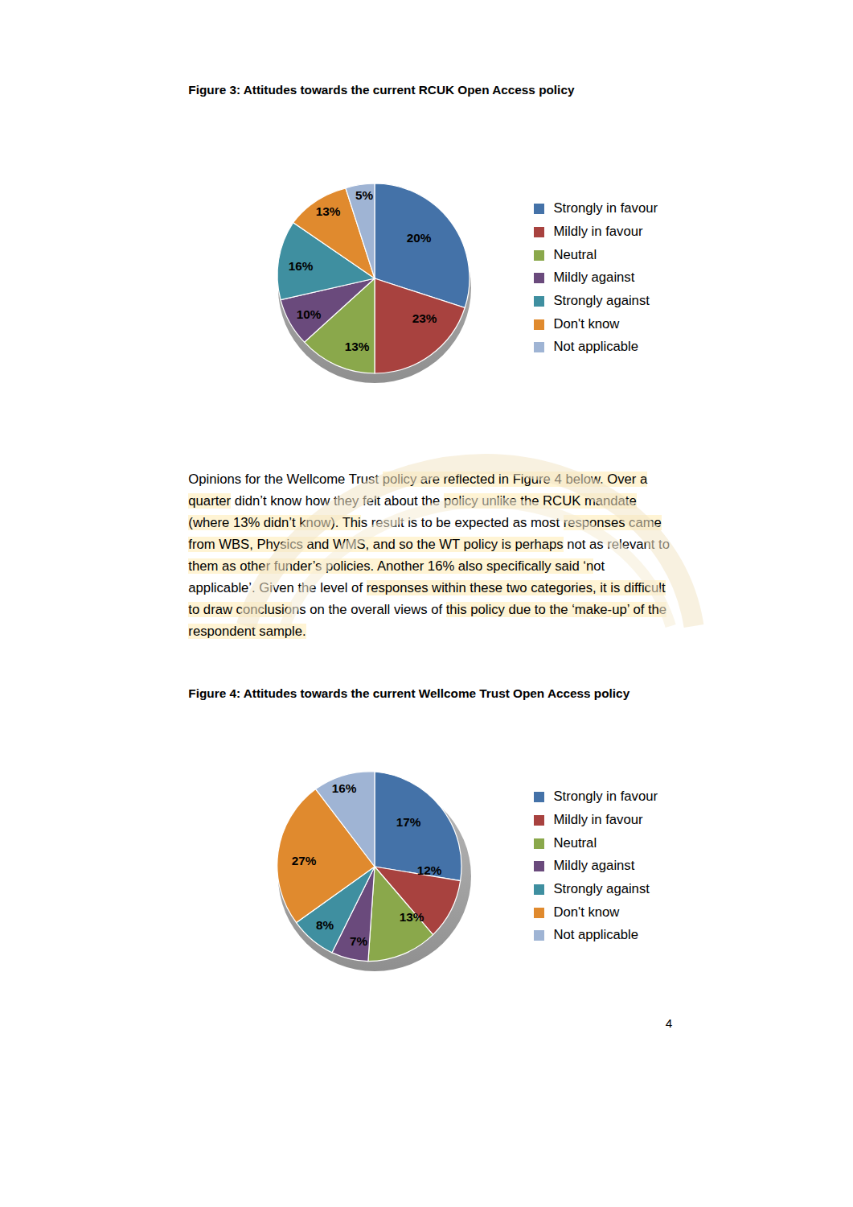Figure 3: Attitudes towards the current RCUK Open Access policy
20% 23% 13% 10% 16% 13% 5%
Strongly in favour
Mildly in favour
Neutral
Mildly against
Strongly against
Don't know
Not applicable
Opinions for the Wellcome Trust policy are reflected in Figure 4 below. Over a quarter didn’t know how they felt about the policy unlike the RCUK mandate (where 13% didn’t know). This result is to be expected as most responses came from WBS, Physics and WMS, and so the WT policy is perhaps not as relevant to them as other funder’s policies. Another 16% also specifically said ‘not applicable’. Given the level of responses within these two categories, it is difficult to draw conclusions on the overall views of this policy due to the ‘make-up’ of the respondent sample.
Figure 4: Attitudes towards the current Wellcome Trust Open Access policy
17% 12% 13% 7% 8% 27% 16%
Strongly in favour
Mildly in favour
Neutral
Mildly against
Strongly against
Don't know
Not applicable
4